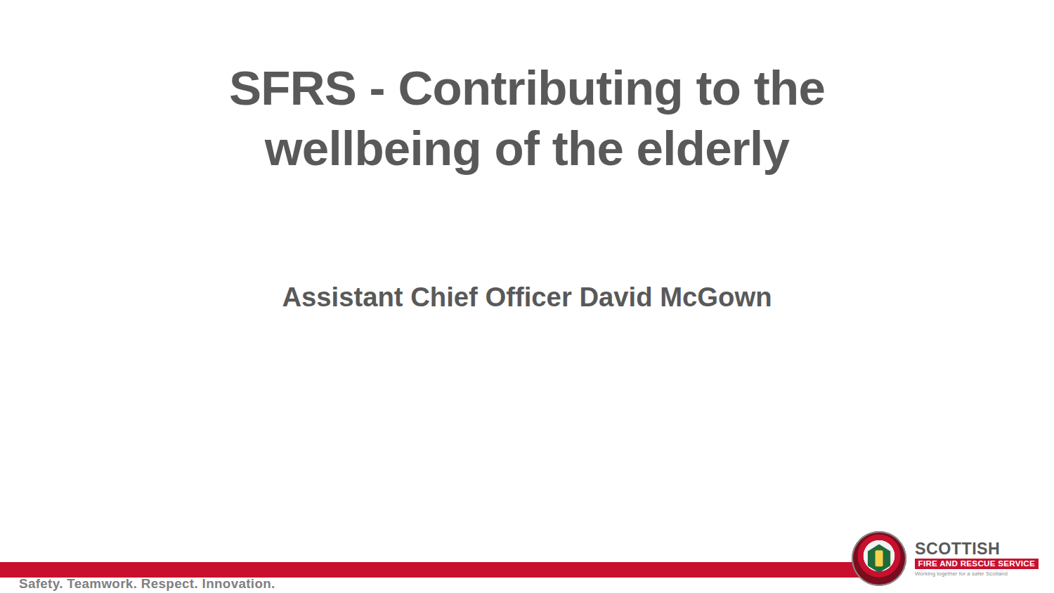SFRS - Contributing to the wellbeing of the elderly
Assistant Chief Officer David McGown
Safety. Teamwork. Respect. Innovation.
SCOTTISH FIRE AND RESCUE SERVICE Working together for a safer Scotland